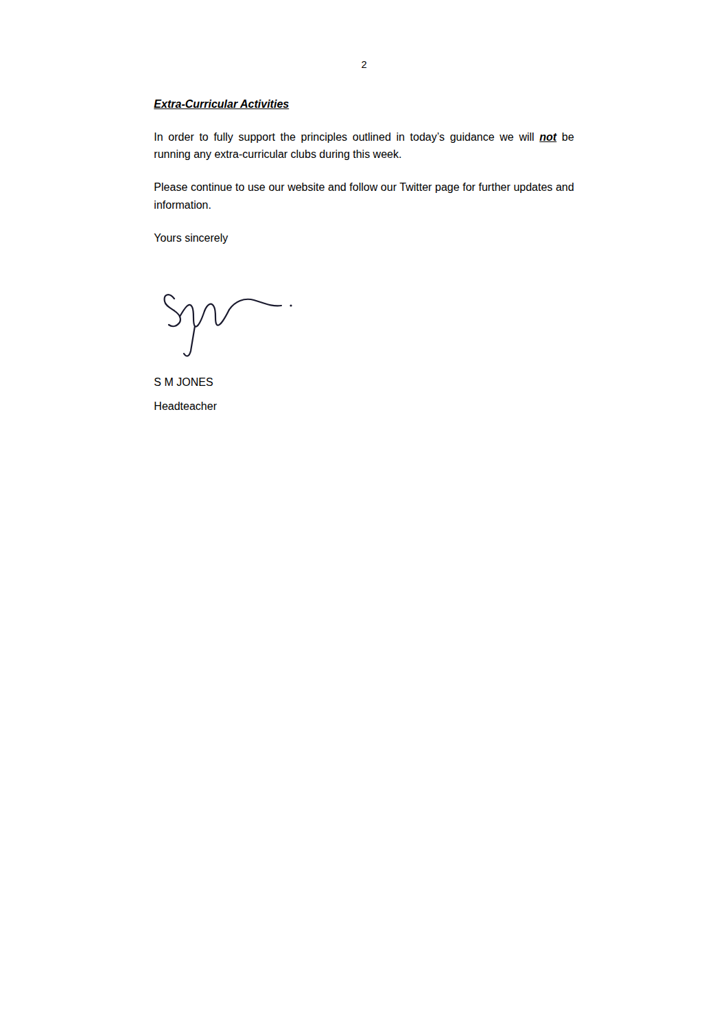2
Extra-Curricular Activities
In order to fully support the principles outlined in today’s guidance we will not be running any extra-curricular clubs during this week.
Please continue to use our website and follow our Twitter page for further updates and information.
Yours sincerely
S M JONES
Headteacher